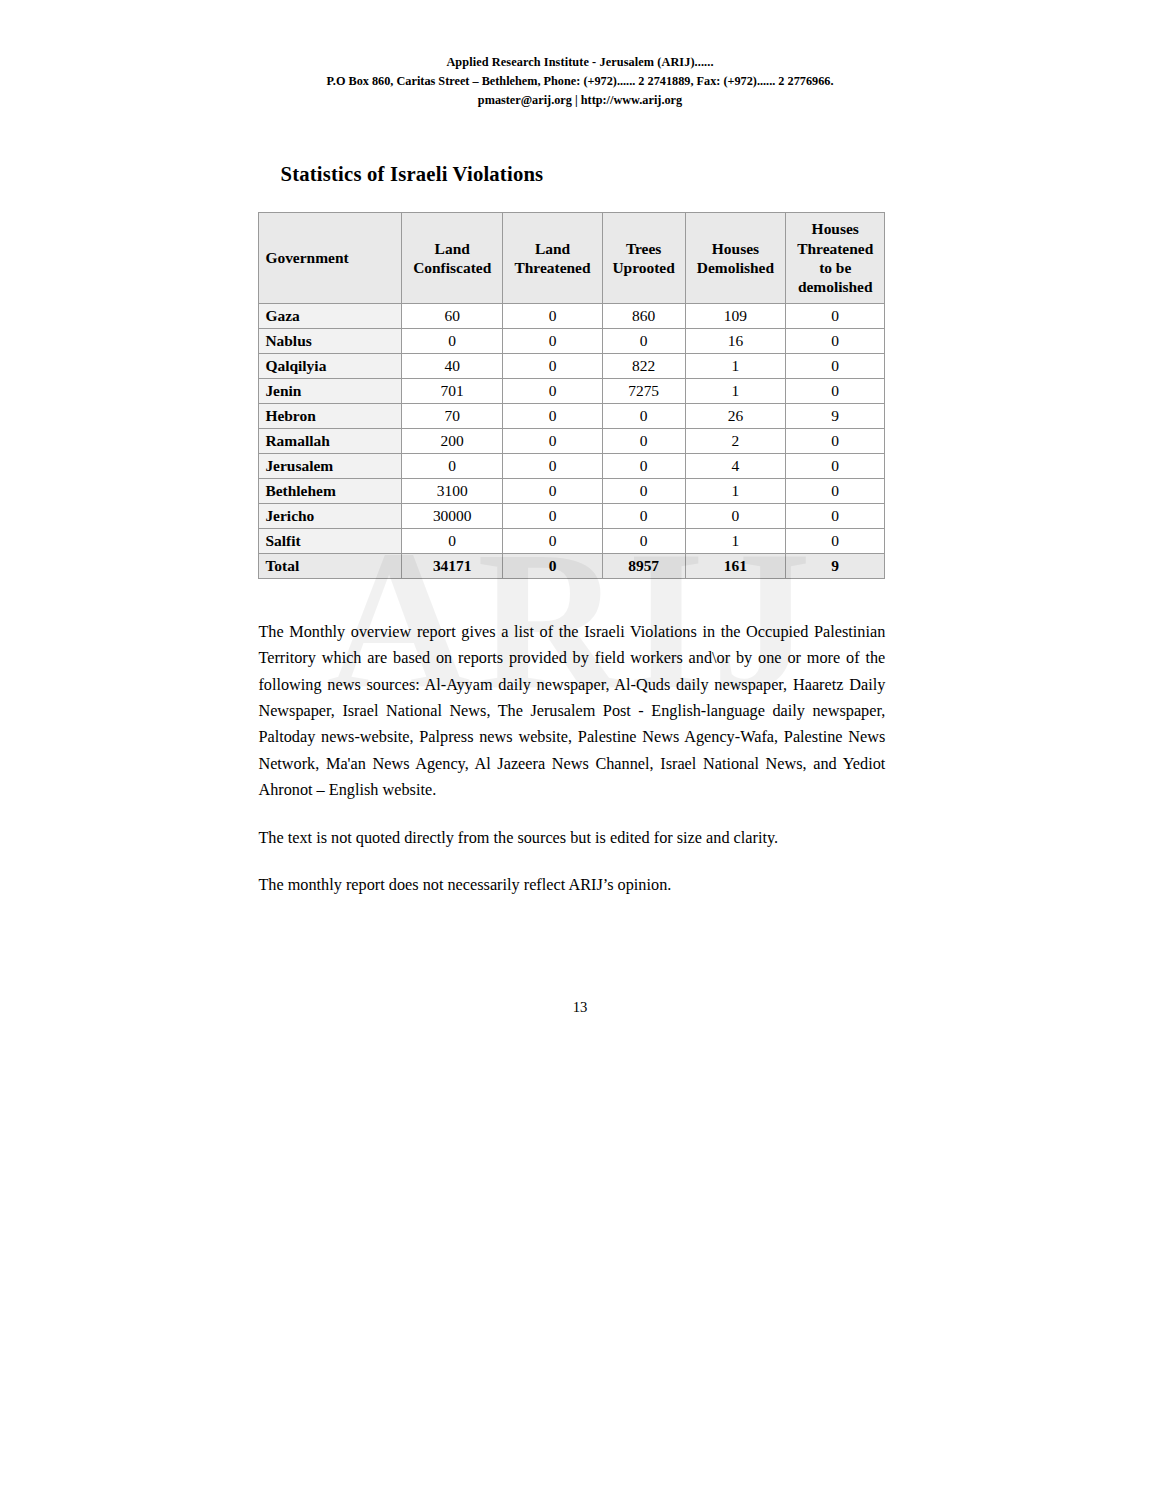Applied Research Institute - Jerusalem (ARIJ)......
P.O Box 860, Caritas Street – Bethlehem, Phone: (+972)...... 2 2741889, Fax: (+972)...... 2 2776966.
pmaster@arij.org | http://www.arij.org
Statistics of Israeli Violations
ARIJ
| Government | Land Confiscated | Land Threatened | Trees Uprooted | Houses Demolished | Houses Threatened to be demolished |
| --- | --- | --- | --- | --- | --- |
| Gaza | 60 | 0 | 860 | 109 | 0 |
| Nablus | 0 | 0 | 0 | 16 | 0 |
| Qalqilyia | 40 | 0 | 822 | 1 | 0 |
| Jenin | 701 | 0 | 7275 | 1 | 0 |
| Hebron | 70 | 0 | 0 | 26 | 9 |
| Ramallah | 200 | 0 | 0 | 2 | 0 |
| Jerusalem | 0 | 0 | 0 | 4 | 0 |
| Bethlehem | 3100 | 0 | 0 | 1 | 0 |
| Jericho | 30000 | 0 | 0 | 0 | 0 |
| Salfit | 0 | 0 | 0 | 1 | 0 |
| Total | 34171 | 0 | 8957 | 161 | 9 |
The Monthly overview report gives a list of the Israeli Violations in the Occupied Palestinian Territory which are based on reports provided by field workers and\or by one or more of the following news sources: Al-Ayyam daily newspaper, Al-Quds daily newspaper, Haaretz Daily Newspaper, Israel National News, The Jerusalem Post - English-language daily newspaper, Paltoday news-website, Palpress news website, Palestine News Agency-Wafa, Palestine News Network, Ma'an News Agency, Al Jazeera News Channel, Israel National News, and Yediot Ahronot – English website.
The text is not quoted directly from the sources but is edited for size and clarity.
The monthly report does not necessarily reflect ARIJ’s opinion.
13